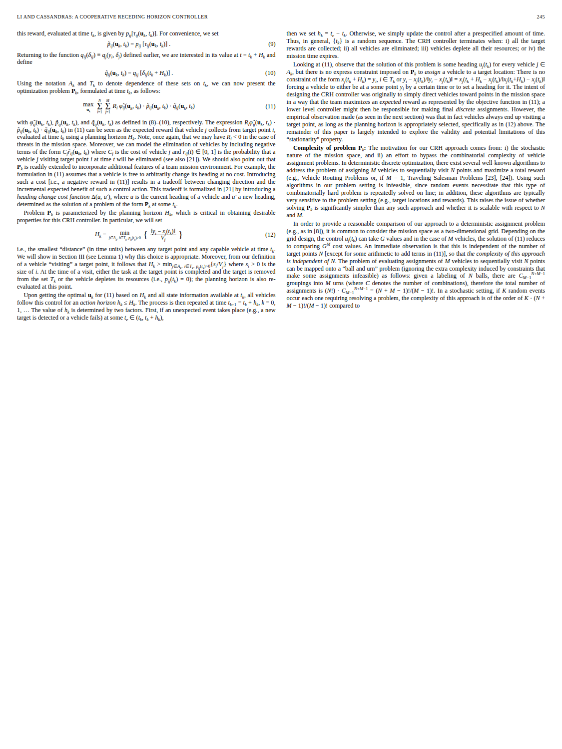LI AND CASSANDRAS: A COOPERATIVE RECEDING HORIZON CONTROLLER
245
this reward, evaluated at time tk, is given by pij[τij(uk, tk)]. For convenience, we set
p̃ij(uk, tk) = pij [τij(uk, tk)] .
(9)
Returning to the function qij(δij) ≡ qj(yi, δj) defined earlier, we are interested in its value at t = tk + Hk and define
q̃ij(uk, tk) = qij [δij(tk + Hk)] .
(10)
Using the notation Ak and Tk to denote dependence of these sets on tk, we can now present the optimization problem Pk, formulated at time tk, as follows:
max uk NΣi=1 MΣj=1 Ri φ̃ij(uk, tk) · p̃ij(uk, tk) · q̃ij(uk, tk)
(11)
with φ̃ij(uk, tk), p̃ij(uk, tk), and q̃ij(uk, tk) as defined in (8)–(10), respectively. The expression Ri φ̃ij(uk, tk) · p̃ij(uk, tk) · q̃ij(uk, tk) in (11) can be seen as the expected reward that vehicle j collects from target point i, evaluated at time tk using a planning horizon Hk. Note, once again, that we may have Ri < 0 in the case of threats in the mission space. Moreover, we can model the elimination of vehicles by including negative terms of the form Cj r̃ij(uk, tk) where Cj is the cost of vehicle j and rij(t) ∈ [0, 1] is the probability that a vehicle j visiting target point i at time t will be eliminated (see also [21]). We should also point out that Pk is readily extended to incorporate additional features of a team mission environment. For example, the formulation in (11) assumes that a vehicle is free to arbitrarily change its heading at no cost. Introducing such a cost [i.e., a negative reward in (11)] results in a tradeoff between changing direction and the incremental expected benefit of such a control action. This tradeoff is formalized in [21] by introducing a heading change cost function Δ(u, u′), where u is the current heading of a vehicle and u′ a new heading, determined as the solution of a problem of the form Pk at some tk.
Problem Pk is parameterized by the planning horizon Hk, which is critical in obtaining desirable properties for this CRH controller. In particular, we will set
Hk = min j∈Ak, i∈Tk, pij(tk)>0 { ‖yi − xj(tk)‖Vj }
(12)
i.e., the smallest “distance” (in time units) between any target point and any capable vehicle at time tk. We will show in Section III (see Lemma 1) why this choice is appropriate. Moreover, from our definition of a vehicle “visiting” a target point, it follows that Hk > minj∈Ak, i∈Tk, pij(tk)>0{si/Vj} where si > 0 is the size of i. At the time of a visit, either the task at the target point is completed and the target is removed from the set Tk or the vehicle depletes its resources (i.e., pij(tk) = 0); the planning horizon is also re-evaluated at this point.
Upon getting the optimal uk for (11) based on Hk and all state information available at tk, all vehicles follow this control for an action horizon hk ≤ Hk. The process is then repeated at time tk+1 = tk + hk, k = 0, 1, … The value of hk is determined by two factors. First, if an unexpected event takes place (e.g., a new target is detected or a vehicle fails) at some te ∈ (tk, tk + hk),
then we set hk = te − tk. Otherwise, we simply update the control after a prespecified amount of time. Thus, in general, {tk} is a random sequence. The CRH controller terminates when: i) all the target rewards are collected; ii) all vehicles are eliminated; iii) vehicles deplete all their resources; or iv) the mission time expires.
Looking at (11), observe that the solution of this problem is some heading uj(tk) for every vehicle j ∈ Ak, but there is no express constraint imposed on Pk to assign a vehicle to a target location: There is no constraint of the form xj(tk + Hk) = yi, i ∈ Tk or yi − xj(tk)/‖yi − xj(tk)‖ = xj(tk + Hk − xj(tk)/‖xj(tk+Hk) − xj(tk)‖ forcing a vehicle to either be at a some point yi by a certain time or to set a heading for it. The intent of designing the CRH controller was originally to simply direct vehicles toward points in the mission space in a way that the team maximizes an expected reward as represented by the objective function in (11); a lower level controller might then be responsible for making final discrete assignments. However, the empirical observation made (as seen in the next section) was that in fact vehicles always end up visiting a target point, as long as the planning horizon is appropriately selected, specifically as in (12) above. The remainder of this paper is largely intended to explore the validity and potential limitations of this “stationarity” property.
Complexity of problem Pk: The motivation for our CRH approach comes from: i) the stochastic nature of the mission space, and ii) an effort to bypass the combinatorial complexity of vehicle assignment problems. In deterministic discrete optimization, there exist several well-known algorithms to address the problem of assigning M vehicles to sequentially visit N points and maximize a total reward (e.g., Vehicle Routing Problems or, if M = 1, Traveling Salesman Problems [23], [24]). Using such algorithms in our problem setting is infeasible, since random events necessitate that this type of combinatorially hard problem is repeatedly solved on line; in addition, these algorithms are typically very sensitive to the problem setting (e.g., target locations and rewards). This raises the issue of whether solving Pk is significantly simpler than any such approach and whether it is scalable with respect to N and M.
In order to provide a reasonable comparison of our approach to a deterministic assignment problem (e.g., as in [8]), it is common to consider the mission space as a two-dimensional grid. Depending on the grid design, the control uj(tk) can take G values and in the case of M vehicles, the solution of (11) reduces to comparing GM cost values. An immediate observation is that this is independent of the number of target points N [except for some arithmetic to add terms in (11)], so that the complexity of this approach is independent of N. The problem of evaluating assignments of M vehicles to sequentially visit N points can be mapped onto a “ball and urn” problem (ignoring the extra complexity induced by constraints that make some assignments infeasible) as follows: given a labeling of N balls, there are CM−1N+M−1 groupings into M urns (where C denotes the number of combinations), therefore the total number of assignments is (N!) · CM−1N+M−1 = (N + M − 1)!/(M − 1)!. In a stochastic setting, if K random events occur each one requiring resolving a problem, the complexity of this approach is of the order of K · (N + M − 1)!/(M − 1)! compared to